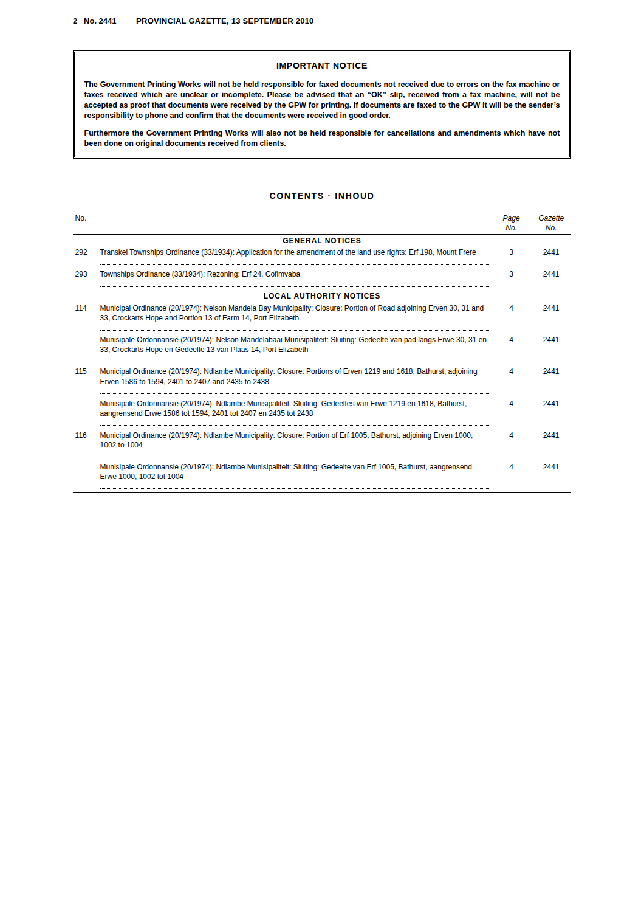2 No. 2441 PROVINCIAL GAZETTE, 13 SEPTEMBER 2010
IMPORTANT NOTICE
The Government Printing Works will not be held responsible for faxed documents not received due to errors on the fax machine or faxes received which are unclear or incomplete. Please be advised that an “OK” slip, received from a fax machine, will not be accepted as proof that documents were received by the GPW for printing. If documents are faxed to the GPW it will be the sender’s responsibility to phone and confirm that the documents were received in good order.
Furthermore the Government Printing Works will also not be held responsible for cancellations and amendments which have not been done on original documents received from clients.
CONTENTS · INHOUD
| No. | | Page No. | Gazette No. |
| --- | --- | --- | --- |
| GENERAL NOTICES |
| 292 | Transkei Townships Ordinance (33/1934): Application for the amendment of the land use rights: Erf 198, Mount Frere | 3 | 2441 |
| 293 | Townships Ordinance (33/1934): Rezoning: Erf 24, Cofimvaba | 3 | 2441 |
| LOCAL AUTHORITY NOTICES |
| 114 | Municipal Ordinance (20/1974): Nelson Mandela Bay Municipality: Closure: Portion of Road adjoining Erven 30, 31 and 33, Crockarts Hope and Portion 13 of Farm 14, Port Elizabeth | 4 | 2441 |
| | Munisipale Ordonnansie (20/1974): Nelson Mandelabaai Munisipaliteit: Sluiting: Gedeelte van pad langs Erwe 30, 31 en 33, Crockarts Hope en Gedeelte 13 van Plaas 14, Port Elizabeth | 4 | 2441 |
| 115 | Municipal Ordinance (20/1974): Ndlambe Municipality: Closure: Portions of Erven 1219 and 1618, Bathurst, adjoining Erven 1586 to 1594, 2401 to 2407 and 2435 to 2438 | 4 | 2441 |
| | Munisipale Ordonnansie (20/1974): Ndlambe Munisipaliteit: Sluiting: Gedeeltes van Erwe 1219 en 1618, Bathurst, aangrensend Erwe 1586 tot 1594, 2401 tot 2407 en 2435 tot 2438 | 4 | 2441 |
| 116 | Municipal Ordinance (20/1974): Ndlambe Municipality: Closure: Portion of Erf 1005, Bathurst, adjoining Erven 1000, 1002 to 1004 | 4 | 2441 |
| | Munisipale Ordonnansie (20/1974): Ndlambe Munisipaliteit: Sluiting: Gedeelte van Erf 1005, Bathurst, aangrensend Erwe 1000, 1002 tot 1004 | 4 | 2441 |